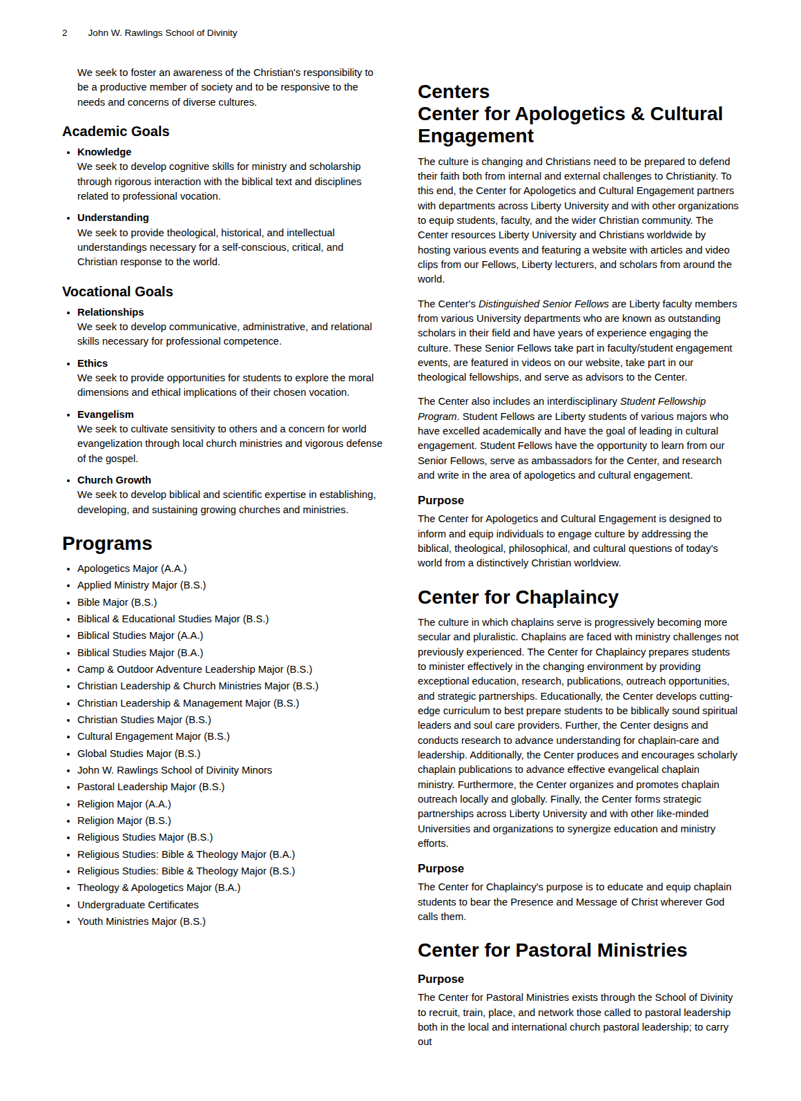2 John W. Rawlings School of Divinity
We seek to foster an awareness of the Christian's responsibility to be a productive member of society and to be responsive to the needs and concerns of diverse cultures.
Academic Goals
Knowledge We seek to develop cognitive skills for ministry and scholarship through rigorous interaction with the biblical text and disciplines related to professional vocation.
Understanding We seek to provide theological, historical, and intellectual understandings necessary for a self-conscious, critical, and Christian response to the world.
Vocational Goals
Relationships We seek to develop communicative, administrative, and relational skills necessary for professional competence.
Ethics We seek to provide opportunities for students to explore the moral dimensions and ethical implications of their chosen vocation.
Evangelism We seek to cultivate sensitivity to others and a concern for world evangelization through local church ministries and vigorous defense of the gospel.
Church Growth We seek to develop biblical and scientific expertise in establishing, developing, and sustaining growing churches and ministries.
Programs
Apologetics Major (A.A.)
Applied Ministry Major (B.S.)
Bible Major (B.S.)
Biblical & Educational Studies Major (B.S.)
Biblical Studies Major (A.A.)
Biblical Studies Major (B.A.)
Camp & Outdoor Adventure Leadership Major (B.S.)
Christian Leadership & Church Ministries Major (B.S.)
Christian Leadership & Management Major (B.S.)
Christian Studies Major (B.S.)
Cultural Engagement Major (B.S.)
Global Studies Major (B.S.)
John W. Rawlings School of Divinity Minors
Pastoral Leadership Major (B.S.)
Religion Major (A.A.)
Religion Major (B.S.)
Religious Studies Major (B.S.)
Religious Studies: Bible & Theology Major (B.A.)
Religious Studies: Bible & Theology Major (B.S.)
Theology & Apologetics Major (B.A.)
Undergraduate Certificates
Youth Ministries Major (B.S.)
Centers
Center for Apologetics & Cultural Engagement
The culture is changing and Christians need to be prepared to defend their faith both from internal and external challenges to Christianity. To this end, the Center for Apologetics and Cultural Engagement partners with departments across Liberty University and with other organizations to equip students, faculty, and the wider Christian community. The Center resources Liberty University and Christians worldwide by hosting various events and featuring a website with articles and video clips from our Fellows, Liberty lecturers, and scholars from around the world.
The Center's Distinguished Senior Fellows are Liberty faculty members from various University departments who are known as outstanding scholars in their field and have years of experience engaging the culture. These Senior Fellows take part in faculty/student engagement events, are featured in videos on our website, take part in our theological fellowships, and serve as advisors to the Center.
The Center also includes an interdisciplinary Student Fellowship Program. Student Fellows are Liberty students of various majors who have excelled academically and have the goal of leading in cultural engagement. Student Fellows have the opportunity to learn from our Senior Fellows, serve as ambassadors for the Center, and research and write in the area of apologetics and cultural engagement.
Purpose
The Center for Apologetics and Cultural Engagement is designed to inform and equip individuals to engage culture by addressing the biblical, theological, philosophical, and cultural questions of today's world from a distinctively Christian worldview.
Center for Chaplaincy
The culture in which chaplains serve is progressively becoming more secular and pluralistic. Chaplains are faced with ministry challenges not previously experienced. The Center for Chaplaincy prepares students to minister effectively in the changing environment by providing exceptional education, research, publications, outreach opportunities, and strategic partnerships. Educationally, the Center develops cutting-edge curriculum to best prepare students to be biblically sound spiritual leaders and soul care providers. Further, the Center designs and conducts research to advance understanding for chaplain-care and leadership. Additionally, the Center produces and encourages scholarly chaplain publications to advance effective evangelical chaplain ministry. Furthermore, the Center organizes and promotes chaplain outreach locally and globally. Finally, the Center forms strategic partnerships across Liberty University and with other like-minded Universities and organizations to synergize education and ministry efforts.
Purpose
The Center for Chaplaincy's purpose is to educate and equip chaplain students to bear the Presence and Message of Christ wherever God calls them.
Center for Pastoral Ministries
Purpose
The Center for Pastoral Ministries exists through the School of Divinity to recruit, train, place, and network those called to pastoral leadership both in the local and international church pastoral leadership; to carry out